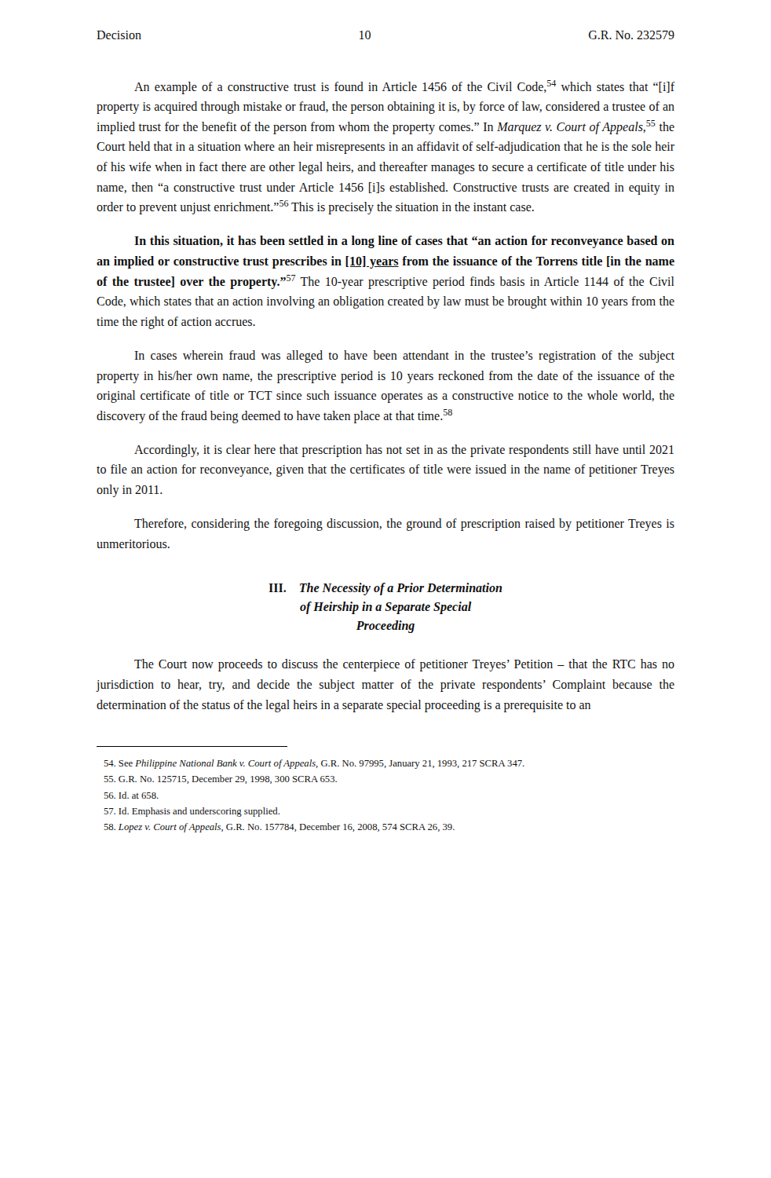Decision 10 G.R. No. 232579
An example of a constructive trust is found in Article 1456 of the Civil Code,54 which states that “[i]f property is acquired through mistake or fraud, the person obtaining it is, by force of law, considered a trustee of an implied trust for the benefit of the person from whom the property comes.” In Marquez v. Court of Appeals,55 the Court held that in a situation where an heir misrepresents in an affidavit of self-adjudication that he is the sole heir of his wife when in fact there are other legal heirs, and thereafter manages to secure a certificate of title under his name, then “a constructive trust under Article 1456 [i]s established. Constructive trusts are created in equity in order to prevent unjust enrichment.”56 This is precisely the situation in the instant case.
In this situation, it has been settled in a long line of cases that “an action for reconveyance based on an implied or constructive trust prescribes in [10] years from the issuance of the Torrens title [in the name of the trustee] over the property.”57 The 10-year prescriptive period finds basis in Article 1144 of the Civil Code, which states that an action involving an obligation created by law must be brought within 10 years from the time the right of action accrues.
In cases wherein fraud was alleged to have been attendant in the trustee’s registration of the subject property in his/her own name, the prescriptive period is 10 years reckoned from the date of the issuance of the original certificate of title or TCT since such issuance operates as a constructive notice to the whole world, the discovery of the fraud being deemed to have taken place at that time.58
Accordingly, it is clear here that prescription has not set in as the private respondents still have until 2021 to file an action for reconveyance, given that the certificates of title were issued in the name of petitioner Treyes only in 2011.
Therefore, considering the foregoing discussion, the ground of prescription raised by petitioner Treyes is unmeritorious.
III. The Necessity of a Prior Determination
of Heirship in a Separate Special
Proceeding
The Court now proceeds to discuss the centerpiece of petitioner Treyes’ Petition – that the RTC has no jurisdiction to hear, try, and decide the subject matter of the private respondents’ Complaint because the determination of the status of the legal heirs in a separate special proceeding is a prerequisite to an
See Philippine National Bank v. Court of Appeals, G.R. No. 97995, January 21, 1993, 217 SCRA 347.
G.R. No. 125715, December 29, 1998, 300 SCRA 653.
Id. at 658.
Id. Emphasis and underscoring supplied.
Lopez v. Court of Appeals, G.R. No. 157784, December 16, 2008, 574 SCRA 26, 39.